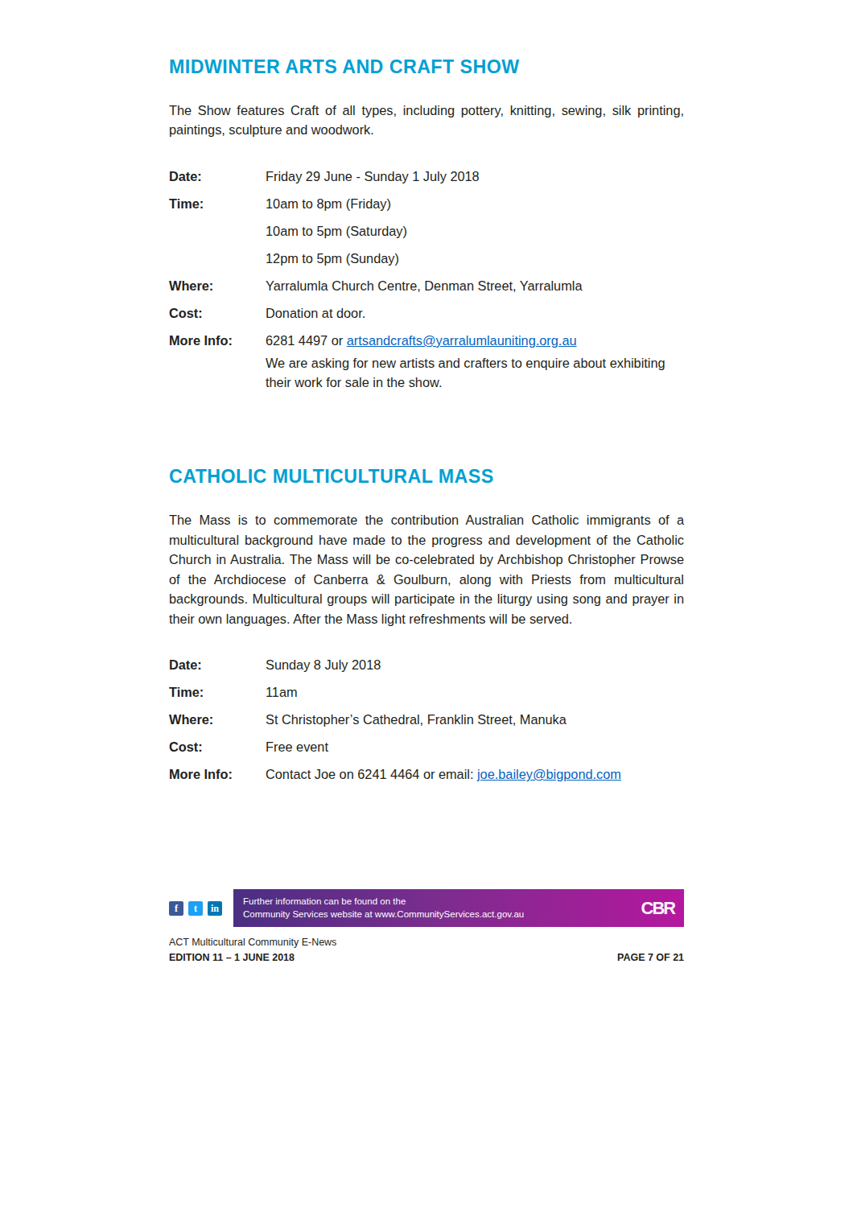Midwinter Arts and Craft Show
The Show features Craft of all types, including pottery, knitting, sewing, silk printing, paintings, sculpture and woodwork.
| Date: | Friday 29 June - Sunday 1 July 2018 |
| Time: | 10am to 8pm (Friday) |
| | 10am to 5pm (Saturday) |
| | 12pm to 5pm (Sunday) |
| Where: | Yarralumla Church Centre, Denman Street, Yarralumla |
| Cost: | Donation at door. |
| More Info: | 6281 4497 or artsandcrafts@yarralumlauniting.org.au We are asking for new artists and crafters to enquire about exhibiting their work for sale in the show. |
Catholic Multicultural Mass
The Mass is to commemorate the contribution Australian Catholic immigrants of a multicultural background have made to the progress and development of the Catholic Church in Australia. The Mass will be co-celebrated by Archbishop Christopher Prowse of the Archdiocese of Canberra & Goulburn, along with Priests from multicultural backgrounds. Multicultural groups will participate in the liturgy using song and prayer in their own languages. After the Mass light refreshments will be served.
| Date: | Sunday 8 July 2018 |
| Time: | 11am |
| Where: | St Christopher’s Cathedral, Franklin Street, Manuka |
| Cost: | Free event |
| More Info: | Contact Joe on 6241 4464 or email: joe.bailey@bigpond.com |
f t in
Further information can be found on the
Community Services website at www.CommunityServices.act.gov.au
CBR
ACT Multicultural Community E-News
EDITION 11 – 1 JUNE 2018 PAGE 7 OF 21